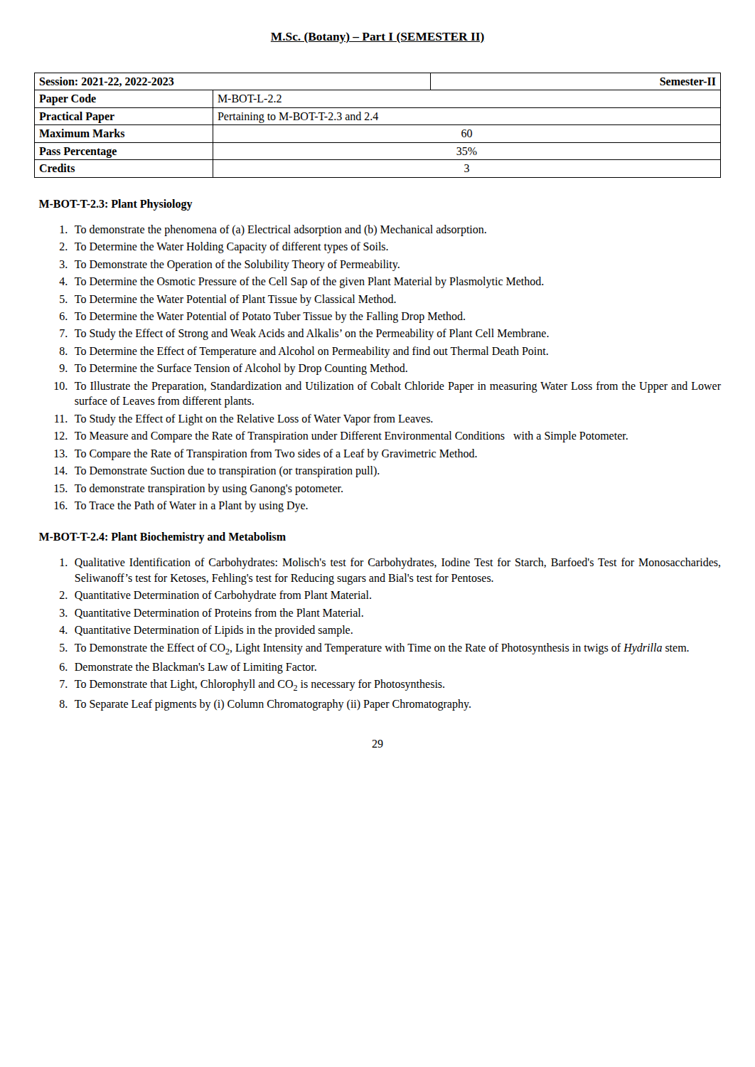M.Sc. (Botany) – Part I (SEMESTER II)
| Session: 2021-22, 2022-2023 | Semester-II |
| Paper Code | M-BOT-L-2.2 |
| Practical Paper | Pertaining to M-BOT-T-2.3 and 2.4 |
| Maximum Marks | 60 |
| Pass Percentage | 35% |
| Credits | 3 |
M-BOT-T-2.3: Plant Physiology
To demonstrate the phenomena of (a) Electrical adsorption and (b) Mechanical adsorption.
To Determine the Water Holding Capacity of different types of Soils.
To Demonstrate the Operation of the Solubility Theory of Permeability.
To Determine the Osmotic Pressure of the Cell Sap of the given Plant Material by Plasmolytic Method.
To Determine the Water Potential of Plant Tissue by Classical Method.
To Determine the Water Potential of Potato Tuber Tissue by the Falling Drop Method.
To Study the Effect of Strong and Weak Acids and Alkalis’ on the Permeability of Plant Cell Membrane.
To Determine the Effect of Temperature and Alcohol on Permeability and find out Thermal Death Point.
To Determine the Surface Tension of Alcohol by Drop Counting Method.
To Illustrate the Preparation, Standardization and Utilization of Cobalt Chloride Paper in measuring Water Loss from the Upper and Lower surface of Leaves from different plants.
To Study the Effect of Light on the Relative Loss of Water Vapor from Leaves.
To Measure and Compare the Rate of Transpiration under Different Environmental Conditions with a Simple Potometer.
To Compare the Rate of Transpiration from Two sides of a Leaf by Gravimetric Method.
To Demonstrate Suction due to transpiration (or transpiration pull).
To demonstrate transpiration by using Ganong's potometer.
To Trace the Path of Water in a Plant by using Dye.
M-BOT-T-2.4: Plant Biochemistry and Metabolism
Qualitative Identification of Carbohydrates: Molisch's test for Carbohydrates, Iodine Test for Starch, Barfoed's Test for Monosaccharides, Seliwanoff’s test for Ketoses, Fehling's test for Reducing sugars and Bial's test for Pentoses.
Quantitative Determination of Carbohydrate from Plant Material.
Quantitative Determination of Proteins from the Plant Material.
Quantitative Determination of Lipids in the provided sample.
To Demonstrate the Effect of CO2, Light Intensity and Temperature with Time on the Rate of Photosynthesis in twigs of Hydrilla stem.
Demonstrate the Blackman's Law of Limiting Factor.
To Demonstrate that Light, Chlorophyll and CO2 is necessary for Photosynthesis.
To Separate Leaf pigments by (i) Column Chromatography (ii) Paper Chromatography.
29